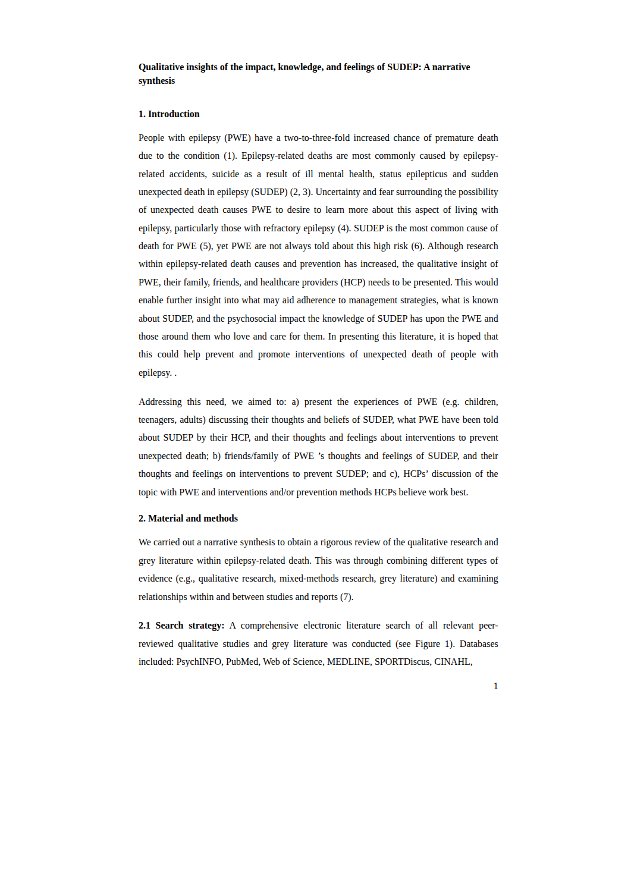Qualitative insights of the impact, knowledge, and feelings of SUDEP: A narrative synthesis
1. Introduction
People with epilepsy (PWE) have a two-to-three-fold increased chance of premature death due to the condition (1). Epilepsy-related deaths are most commonly caused by epilepsy-related accidents, suicide as a result of ill mental health, status epilepticus and sudden unexpected death in epilepsy (SUDEP) (2, 3). Uncertainty and fear surrounding the possibility of unexpected death causes PWE to desire to learn more about this aspect of living with epilepsy, particularly those with refractory epilepsy (4). SUDEP is the most common cause of death for PWE (5), yet PWE are not always told about this high risk (6). Although research within epilepsy-related death causes and prevention has increased, the qualitative insight of PWE, their family, friends, and healthcare providers (HCP) needs to be presented. This would enable further insight into what may aid adherence to management strategies, what is known about SUDEP, and the psychosocial impact the knowledge of SUDEP has upon the PWE and those around them who love and care for them. In presenting this literature, it is hoped that this could help prevent and promote interventions of unexpected death of people with epilepsy. .
Addressing this need, we aimed to: a) present the experiences of PWE (e.g. children, teenagers, adults) discussing their thoughts and beliefs of SUDEP, what PWE have been told about SUDEP by their HCP, and their thoughts and feelings about interventions to prevent unexpected death; b) friends/family of PWE ’s thoughts and feelings of SUDEP, and their thoughts and feelings on interventions to prevent SUDEP; and c), HCPs’ discussion of the topic with PWE and interventions and/or prevention methods HCPs believe work best.
2. Material and methods
We carried out a narrative synthesis to obtain a rigorous review of the qualitative research and grey literature within epilepsy-related death. This was through combining different types of evidence (e.g., qualitative research, mixed-methods research, grey literature) and examining relationships within and between studies and reports (7).
2.1 Search strategy: A comprehensive electronic literature search of all relevant peer-reviewed qualitative studies and grey literature was conducted (see Figure 1). Databases included: PsychINFO, PubMed, Web of Science, MEDLINE, SPORTDiscus, CINAHL,
1